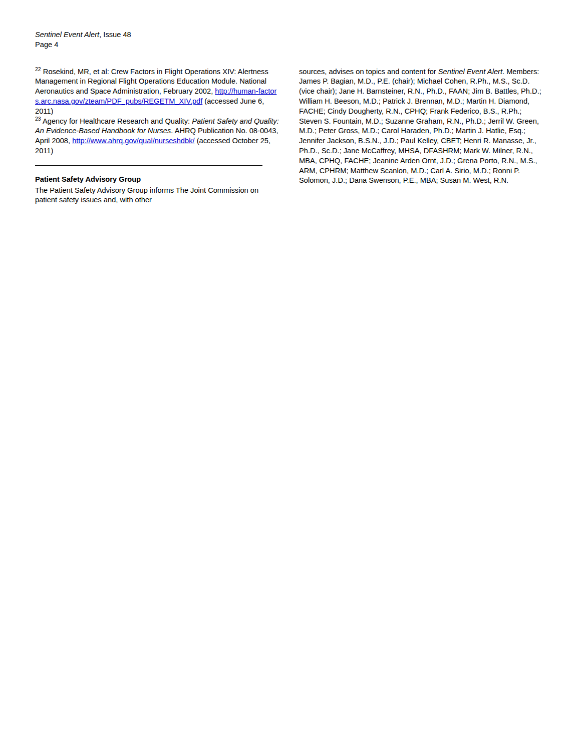Sentinel Event Alert, Issue 48
Page 4
22 Rosekind, MR, et al: Crew Factors in Flight Operations XIV: Alertness Management in Regional Flight Operations Education Module. National Aeronautics and Space Administration, February 2002, http://human-factors.arc.nasa.gov/zteam/PDF_pubs/REGETM_XIV.pdf (accessed June 6, 2011)
23 Agency for Healthcare Research and Quality: Patient Safety and Quality: An Evidence-Based Handbook for Nurses. AHRQ Publication No. 08-0043, April 2008, http://www.ahrq.gov/qual/nurseshdbk/ (accessed October 25, 2011)
Patient Safety Advisory Group
The Patient Safety Advisory Group informs The Joint Commission on patient safety issues and, with other
sources, advises on topics and content for Sentinel Event Alert. Members: James P. Bagian, M.D., P.E. (chair); Michael Cohen, R.Ph., M.S., Sc.D. (vice chair); Jane H. Barnsteiner, R.N., Ph.D., FAAN; Jim B. Battles, Ph.D.; William H. Beeson, M.D.; Patrick J. Brennan, M.D.; Martin H. Diamond, FACHE; Cindy Dougherty, R.N., CPHQ; Frank Federico, B.S., R.Ph.; Steven S. Fountain, M.D.; Suzanne Graham, R.N., Ph.D.; Jerril W. Green, M.D.; Peter Gross, M.D.; Carol Haraden, Ph.D.; Martin J. Hatlie, Esq.; Jennifer Jackson, B.S.N., J.D.; Paul Kelley, CBET; Henri R. Manasse, Jr., Ph.D., Sc.D.; Jane McCaffrey, MHSA, DFASHRM; Mark W. Milner, R.N., MBA, CPHQ, FACHE; Jeanine Arden Ornt, J.D.; Grena Porto, R.N., M.S., ARM, CPHRM; Matthew Scanlon, M.D.; Carl A. Sirio, M.D.; Ronni P. Solomon, J.D.; Dana Swenson, P.E., MBA; Susan M. West, R.N.